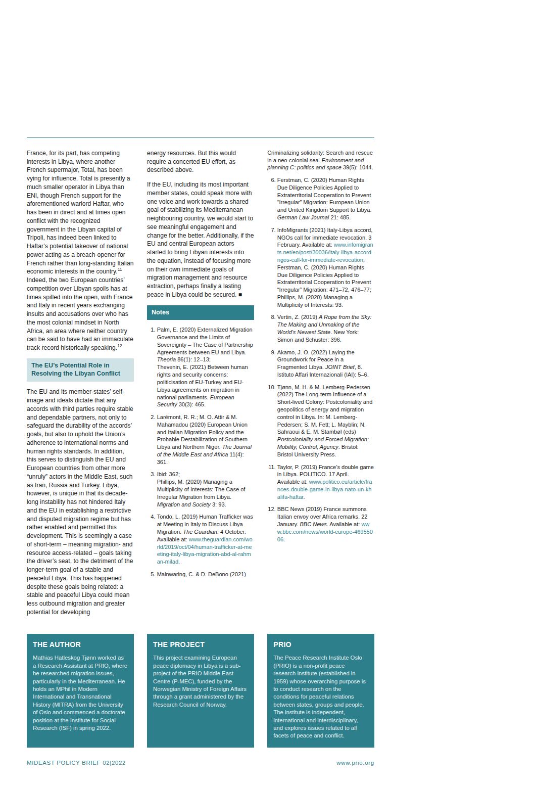France, for its part, has competing interests in Libya, where another French supermajor, Total, has been vying for influence. Total is presently a much smaller operator in Libya than ENI, though French support for the aforementioned warlord Haftar, who has been in direct and at times open conflict with the recognized government in the Libyan capital of Tripoli, has indeed been linked to Haftar’s potential takeover of national power acting as a breach-opener for French rather than long-standing Italian economic interests in the country.11 Indeed, the two European countries’ competition over Libyan spoils has at times spilled into the open, with France and Italy in recent years exchanging insults and accusations over who has the most colonial mindset in North Africa, an area where neither country can be said to have had an immaculate track record historically speaking.12
The EU’s Potential Role in Resolving the Libyan Conflict
The EU and its member-states’ self-image and ideals dictate that any accords with third parties require stable and dependable partners, not only to safeguard the durability of the accords’ goals, but also to uphold the Union’s adherence to international norms and human rights standards. In addition, this serves to distinguish the EU and European countries from other more “unruly” actors in the Middle East, such as Iran, Russia and Turkey. Libya, however, is unique in that its decade-long instability has not hindered Italy and the EU in establishing a restrictive and disputed migration regime but has rather enabled and permitted this development. This is seemingly a case of short-term – meaning migration- and resource access-related – goals taking the driver’s seat, to the detriment of the longer-term goal of a stable and peaceful Libya. This has happened despite these goals being related: a stable and peaceful Libya could mean less outbound migration and greater potential for developing
energy resources. But this would require a concerted EU effort, as described above.
If the EU, including its most important member states, could speak more with one voice and work towards a shared goal of stabilizing its Mediterranean neighbouring country, we would start to see meaningful engagement and change for the better. Additionally, if the EU and central European actors started to bring Libyan interests into the equation, instead of focusing more on their own immediate goals of migration management and resource extraction, perhaps finally a lasting peace in Libya could be secured. ■
Notes
Palm, E. (2020) Externalized Migration Governance and the Limits of Sovereignty – The Case of Partnership Agreements between EU and Libya. Theoria 86(1): 12–13;
Thevenin, E. (2021) Between human rights and security concerns: politicisation of EU-Turkey and EU-Libya agreements on migration in national parliaments. European Security 30(3): 465.
Larémont, R. R.; M. O. Attir & M. Mahamadou (2020) European Union and Italian Migration Policy and the Probable Destabilization of Southern Libya and Northern Niger. The Journal of the Middle East and Africa 11(4): 361.
Ibid: 362;
Phillips, M. (2020) Managing a Multiplicity of Interests: The Case of Irregular Migration from Libya. Migration and Society 3: 93.
Tondo, L. (2019) Human Trafficker was at Meeting in Italy to Discuss Libya Migration. The Guardian. 4 October.
Available at: www.theguardian.com/world/2019/oct/04/human-trafficker-at-meeting-italy-libya-migration-abd-al-rahman-milad.
Mainwaring, C. & D. DeBono (2021)
Criminalizing solidarity: Search and rescue in a neo-colonial sea. Environment and planning C: politics and space 39(5): 1044.
Ferstman, C. (2020) Human Rights Due Diligence Policies Applied to Extraterritorial Cooperation to Prevent “Irregular” Migration: European Union and United Kingdom Support to Libya. German Law Journal 21: 485.
InfoMigrants (2021) Italy-Libya accord, NGOs call for immediate revocation. 3 February. Available at: www.infomigrants.net/en/post/30036/italy-libya-accord-ngos-call-for-immediate-revocation;
Ferstman, C. (2020) Human Rights Due Diligence Policies Applied to Extraterritorial Cooperation to Prevent “Irregular” Migration: 471–72, 476–77; Phillips, M. (2020) Managing a Multiplicity of Interests: 93.
Vertin, Z. (2019) A Rope from the Sky: The Making and Unmaking of the World’s Newest State. New York: Simon and Schuster: 396.
Akamo, J. O. (2022) Laying the Groundwork for Peace in a Fragmented Libya. JOINT Brief, 8. Istituto Affari Internazionali (IAI): 5–6.
Tjønn, M. H. & M. Lemberg-Pedersen (2022) The Long-term Influence of a Short-lived Colony: Postcoloniality and geopolitics of energy and migration control in Libya. In: M. Lemberg-Pedersen; S. M. Fett; L. Mayblin; N. Sahraoui & E. M. Stambøl (eds) Postcoloniality and Forced Migration: Mobility, Control, Agency. Bristol: Bristol University Press.
Taylor, P. (2019) France’s double game in Libya. POLITICO. 17 April.
Available at: www.politico.eu/article/frances-double-game-in-libya-nato-un-khalifa-haftar.
BBC News (2019) France summons Italian envoy over Africa remarks. 22 January. BBC News. Available at: www.bbc.com/news/world-europe-46955006.
The Author
Mathias Hatleskog Tjønn worked as a Research Assistant at PRIO, where he researched migration issues, particularly in the Mediterranean. He holds an MPhil in Modern International and Transnational History (MITRA) from the University of Oslo and commenced a doctorate position at the Institute for Social Research (ISF) in spring 2022.
The Project
This project examining European peace diplomacy in Libya is a sub-project of the PRIO Middle East Centre (P-MEC), funded by the Norwegian Ministry of Foreign Affairs through a grant administered by the Research Council of Norway.
PRIO
The Peace Research Institute Oslo (PRIO) is a non-profit peace research institute (established in 1959) whose overarching purpose is to conduct research on the conditions for peaceful relations between states, groups and people. The institute is independent, international and interdisciplinary, and explores issues related to all facets of peace and conflict.
MidEast Policy Brief 02|2022
www.prio.org